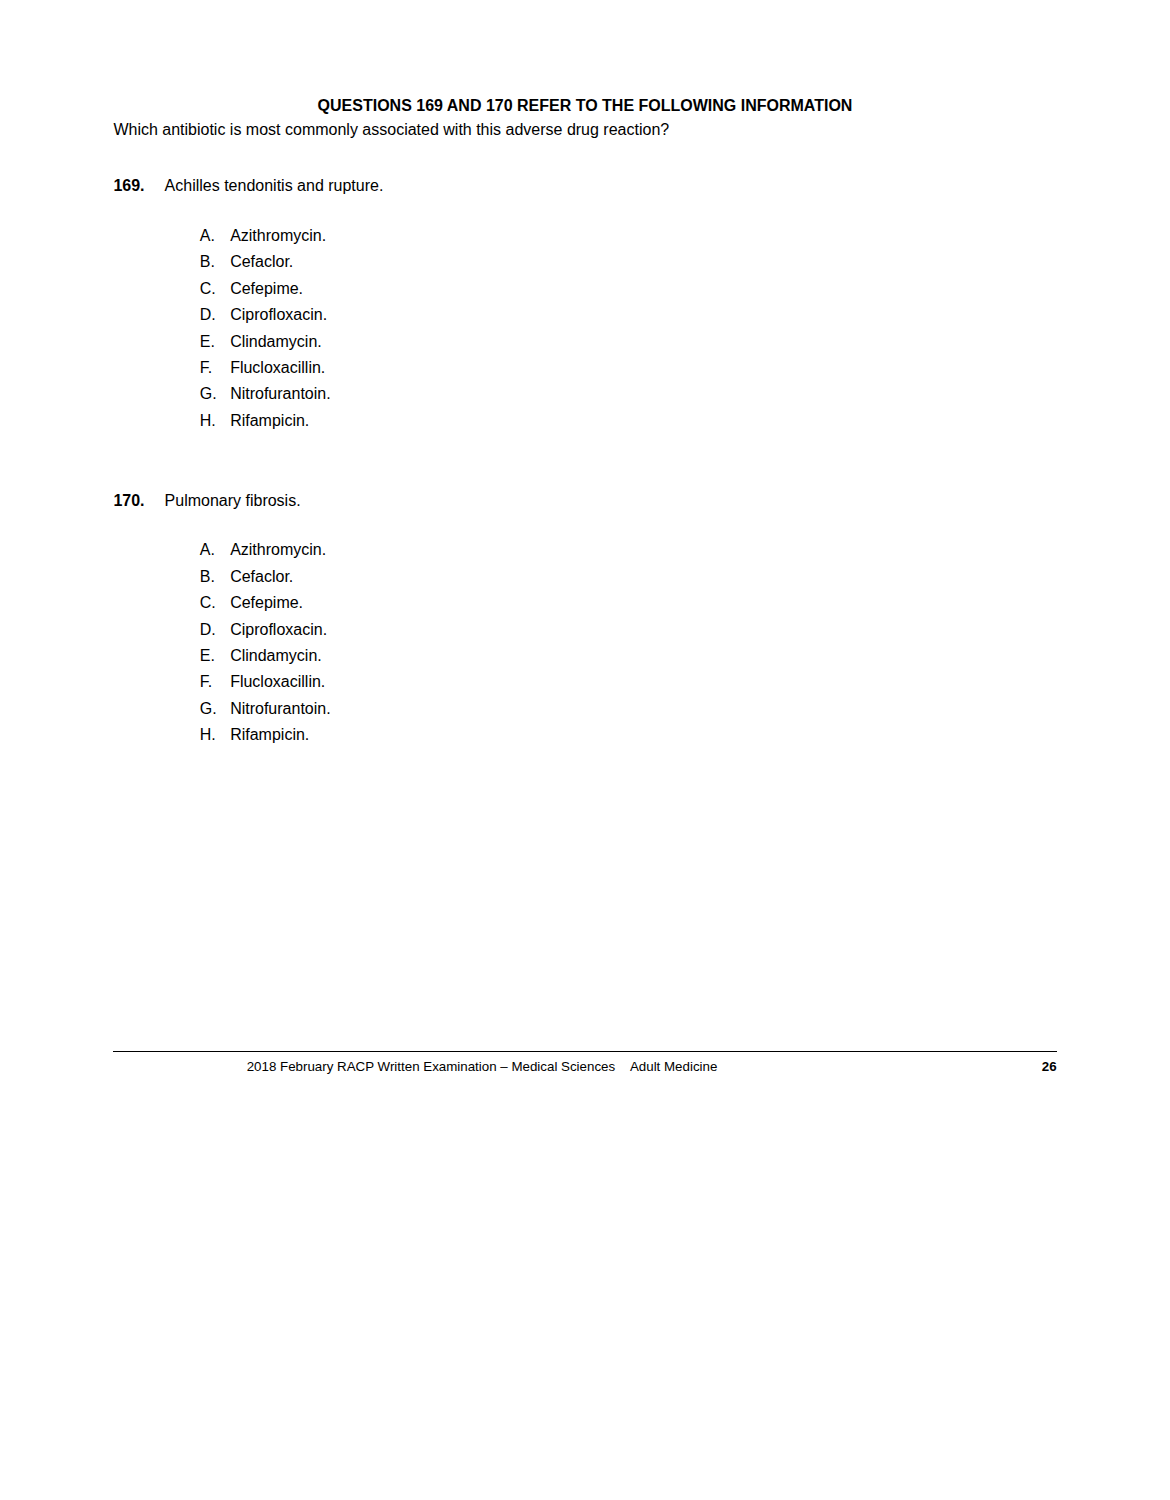QUESTIONS 169 AND 170 REFER TO THE FOLLOWING INFORMATION
Which antibiotic is most commonly associated with this adverse drug reaction?
169. Achilles tendonitis and rupture.
A. Azithromycin.
B. Cefaclor.
C. Cefepime.
D. Ciprofloxacin.
E. Clindamycin.
F. Flucloxacillin.
G. Nitrofurantoin.
H. Rifampicin.
170. Pulmonary fibrosis.
A. Azithromycin.
B. Cefaclor.
C. Cefepime.
D. Ciprofloxacin.
E. Clindamycin.
F. Flucloxacillin.
G. Nitrofurantoin.
H. Rifampicin.
2018 February RACP Written Examination – Medical Sciences Adult Medicine 26